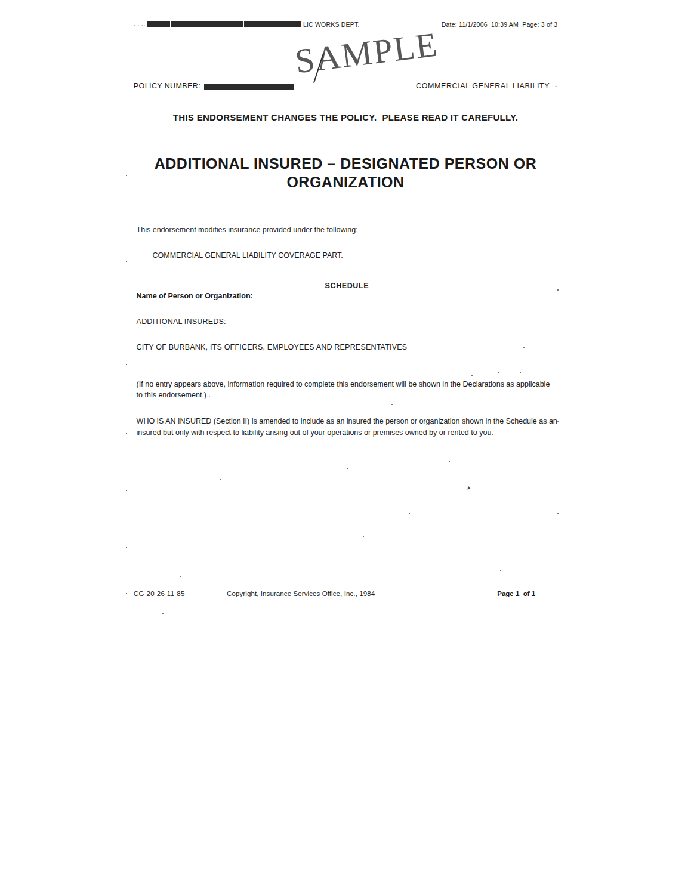· · ·· LIC WORKS DEPT.
Date: 11/1/2006 10:39 AM Page: 3 of 3
SAMPLE
POLICY NUMBER:
COMMERCIAL GENERAL LIABILITY ·
THIS ENDORSEMENT CHANGES THE POLICY. PLEASE READ IT CAREFULLY.
ADDITIONAL INSURED – DESIGNATED PERSON OR
ORGANIZATION
This endorsement modifies insurance provided under the following:
COMMERCIAL GENERAL LIABILITY COVERAGE PART.
SCHEDULE
Name of Person or Organization:
ADDITIONAL INSUREDS:
CITY OF BURBANK, ITS OFFICERS, EMPLOYEES AND REPRESENTATIVES
(If no entry appears above, information required to complete this endorsement will be shown in the Declarations as applicable to this endorsement.) .
WHO IS AN INSURED (Section II) is amended to include as an insured the person or organization shown in the Schedule as an insured but only with respect to liability arising out of your operations or premises owned by or rented to you.
▲
CG 20 26 11 85
Copyright, Insurance Services Office, Inc., 1984
Page 1 of 1